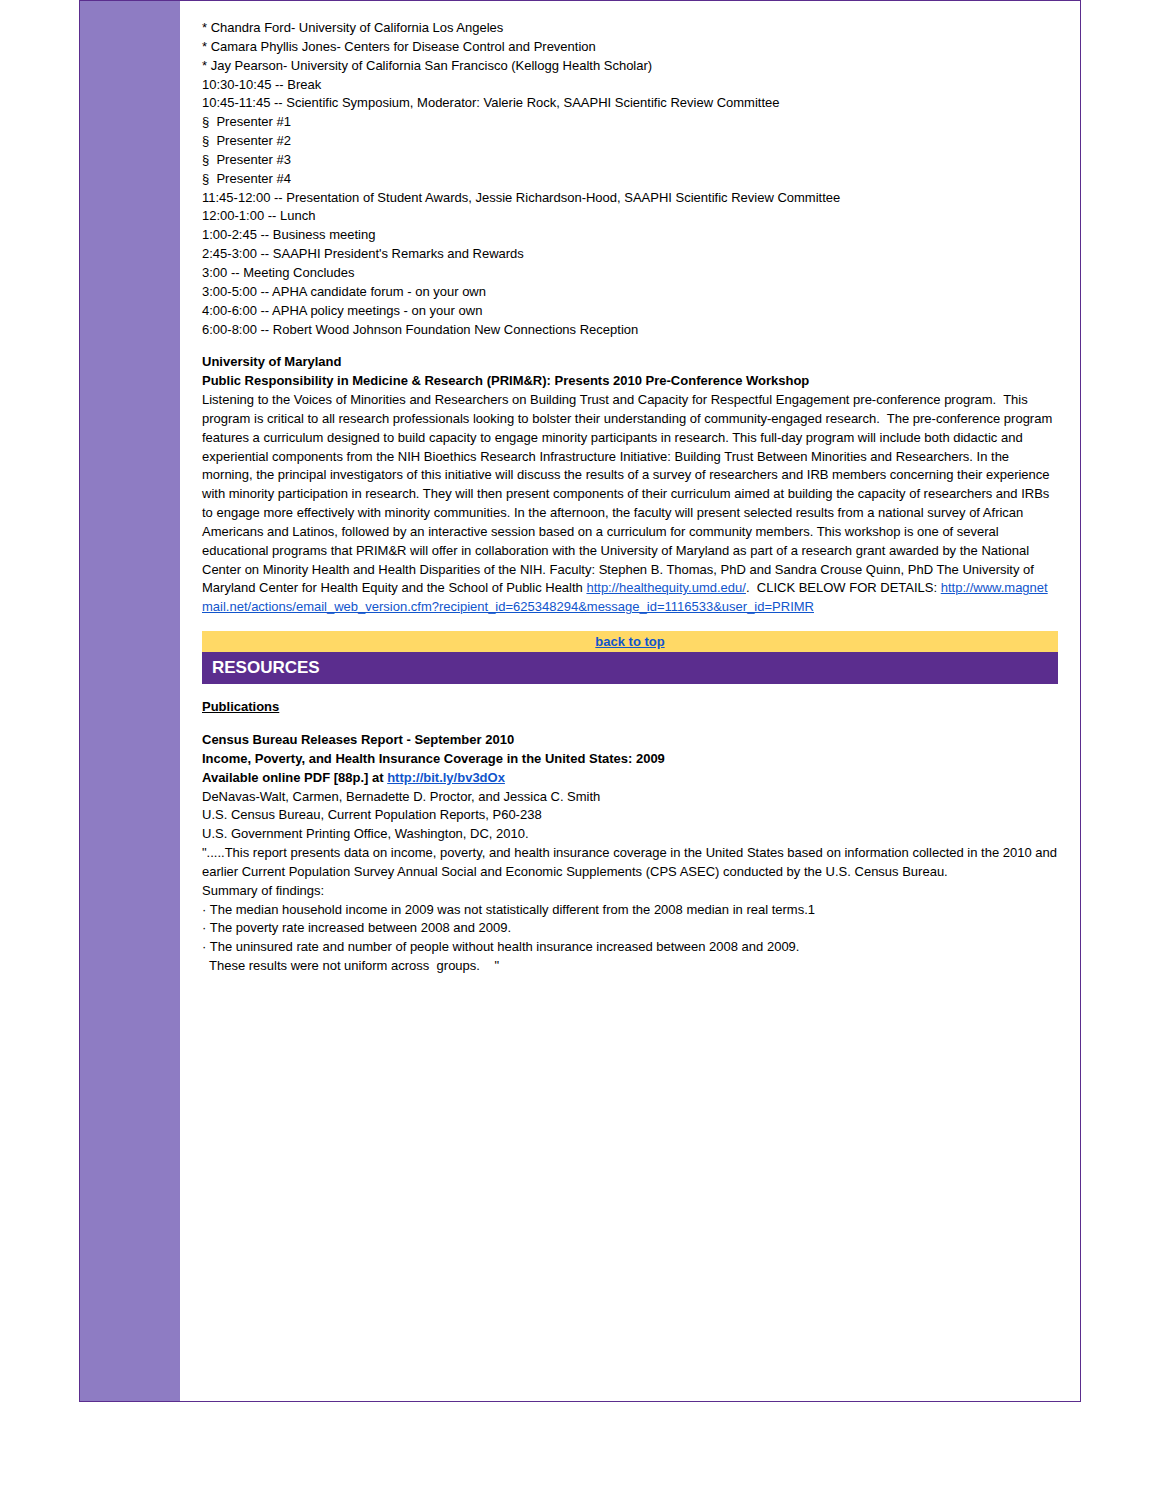* Chandra Ford- University of California Los Angeles
* Camara Phyllis Jones- Centers for Disease Control and Prevention
* Jay Pearson- University of California San Francisco (Kellogg Health Scholar)
10:30-10:45 -- Break
10:45-11:45 -- Scientific Symposium, Moderator: Valerie Rock, SAAPHI Scientific Review Committee
§ Presenter #1
§ Presenter #2
§ Presenter #3
§ Presenter #4
11:45-12:00 -- Presentation of Student Awards, Jessie Richardson-Hood, SAAPHI Scientific Review Committee
12:00-1:00 -- Lunch
1:00-2:45 -- Business meeting
2:45-3:00 -- SAAPHI President's Remarks and Rewards
3:00 -- Meeting Concludes
3:00-5:00 -- APHA candidate forum - on your own
4:00-6:00 -- APHA policy meetings - on your own
6:00-8:00 -- Robert Wood Johnson Foundation New Connections Reception
University of Maryland
Public Responsibility in Medicine & Research (PRIM&R): Presents 2010 Pre-Conference Workshop
Listening to the Voices of Minorities and Researchers on Building Trust and Capacity for Respectful Engagement pre-conference program. This program is critical to all research professionals looking to bolster their understanding of community-engaged research. The pre-conference program features a curriculum designed to build capacity to engage minority participants in research. This full-day program will include both didactic and experiential components from the NIH Bioethics Research Infrastructure Initiative: Building Trust Between Minorities and Researchers. In the morning, the principal investigators of this initiative will discuss the results of a survey of researchers and IRB members concerning their experience with minority participation in research. They will then present components of their curriculum aimed at building the capacity of researchers and IRBs to engage more effectively with minority communities. In the afternoon, the faculty will present selected results from a national survey of African Americans and Latinos, followed by an interactive session based on a curriculum for community members. This workshop is one of several educational programs that PRIM&R will offer in collaboration with the University of Maryland as part of a research grant awarded by the National Center on Minority Health and Health Disparities of the NIH. Faculty: Stephen B. Thomas, PhD and Sandra Crouse Quinn, PhD The University of Maryland Center for Health Equity and the School of Public Health http://healthequity.umd.edu/. CLICK BELOW FOR DETAILS: http://www.magnetmail.net/actions/email_web_version.cfm?recipient_id=625348294&message_id=1116533&user_id=PRIMR
back to top
RESOURCES
Publications
Census Bureau Releases Report - September 2010
Income, Poverty, and Health Insurance Coverage in the United States: 2009
Available online PDF [88p.] at http://bit.ly/bv3dOx
DeNavas-Walt, Carmen, Bernadette D. Proctor, and Jessica C. Smith
U.S. Census Bureau, Current Population Reports, P60-238
U.S. Government Printing Office, Washington, DC, 2010.
".....This report presents data on income, poverty, and health insurance coverage in the United States based on information collected in the 2010 and earlier Current Population Survey Annual Social and Economic Supplements (CPS ASEC) conducted by the U.S. Census Bureau.
Summary of findings:
· The median household income in 2009 was not statistically different from the 2008 median in real terms.1
· The poverty rate increased between 2008 and 2009.
· The uninsured rate and number of people without health insurance increased between 2008 and 2009.
These results were not uniform across groups. "